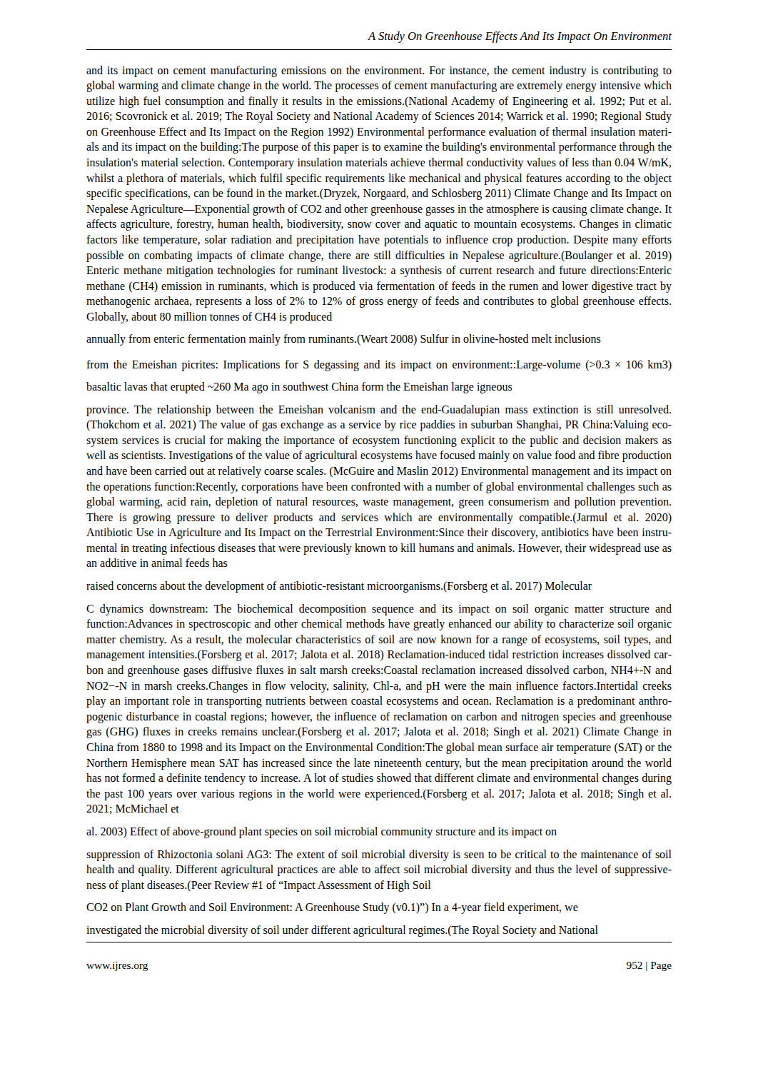A Study On Greenhouse Effects And Its Impact On Environment
and its impact on cement manufacturing emissions on the environment. For instance, the cement industry is contributing to global warming and climate change in the world. The processes of cement manufacturing are extremely energy intensive which utilize high fuel consumption and finally it results in the emissions.(National Academy of Engineering et al. 1992; Put et al. 2016; Scovronick et al. 2019; The Royal Society and National Academy of Sciences 2014; Warrick et al. 1990; Regional Study on Greenhouse Effect and Its Impact on the Region 1992) Environmental performance evaluation of thermal insulation materials and its impact on the building:The purpose of this paper is to examine the building's environmental performance through the insulation's material selection. Contemporary insulation materials achieve thermal conductivity values of less than 0.04 W/mK, whilst a plethora of materials, which fulfil specific requirements like mechanical and physical features according to the object specific specifications, can be found in the market.(Dryzek, Norgaard, and Schlosberg 2011) Climate Change and Its Impact on Nepalese Agriculture—Exponential growth of CO2 and other greenhouse gasses in the atmosphere is causing climate change. It affects agriculture, forestry, human health, biodiversity, snow cover and aquatic to mountain ecosystems. Changes in climatic factors like temperature, solar radiation and precipitation have potentials to influence crop production. Despite many efforts possible on combating impacts of climate change, there are still difficulties in Nepalese agriculture.(Boulanger et al. 2019) Enteric methane mitigation technologies for ruminant livestock: a synthesis of current research and future directions:Enteric methane (CH4) emission in ruminants, which is produced via fermentation of feeds in the rumen and lower digestive tract by methanogenic archaea, represents a loss of 2% to 12% of gross energy of feeds and contributes to global greenhouse effects. Globally, about 80 million tonnes of CH4 is produced
annually from enteric fermentation mainly from ruminants.(Weart 2008) Sulfur in olivine-hosted melt inclusions
from the Emeishan picrites: Implications for S degassing and its impact on environment::Large-volume (>0.3 × 106 km3) basaltic lavas that erupted ~260 Ma ago in southwest China form the Emeishan large igneous
province. The relationship between the Emeishan volcanism and the end-Guadalupian mass extinction is still unresolved.(Thokchom et al. 2021) The value of gas exchange as a service by rice paddies in suburban Shanghai, PR China:Valuing ecosystem services is crucial for making the importance of ecosystem functioning explicit to the public and decision makers as well as scientists. Investigations of the value of agricultural ecosystems have focused mainly on value food and fibre production and have been carried out at relatively coarse scales. (McGuire and Maslin 2012) Environmental management and its impact on the operations function:Recently, corporations have been confronted with a number of global environmental challenges such as global warming, acid rain, depletion of natural resources, waste management, green consumerism and pollution prevention. There is growing pressure to deliver products and services which are environmentally compatible.(Jarmul et al. 2020) Antibiotic Use in Agriculture and Its Impact on the Terrestrial Environment:Since their discovery, antibiotics have been instrumental in treating infectious diseases that were previously known to kill humans and animals. However, their widespread use as an additive in animal feeds has
raised concerns about the development of antibiotic-resistant microorganisms.(Forsberg et al. 2017) Molecular
C dynamics downstream: The biochemical decomposition sequence and its impact on soil organic matter structure and function:Advances in spectroscopic and other chemical methods have greatly enhanced our ability to characterize soil organic matter chemistry. As a result, the molecular characteristics of soil are now known for a range of ecosystems, soil types, and management intensities.(Forsberg et al. 2017; Jalota et al. 2018) Reclamation-induced tidal restriction increases dissolved carbon and greenhouse gases diffusive fluxes in salt marsh creeks:Coastal reclamation increased dissolved carbon, NH4+-N and NO2−-N in marsh creeks.Changes in flow velocity, salinity, Chl-a, and pH were the main influence factors.Intertidal creeks play an important role in transporting nutrients between coastal ecosystems and ocean. Reclamation is a predominant anthropogenic disturbance in coastal regions; however, the influence of reclamation on carbon and nitrogen species and greenhouse gas (GHG) fluxes in creeks remains unclear.(Forsberg et al. 2017; Jalota et al. 2018; Singh et al. 2021) Climate Change in China from 1880 to 1998 and its Impact on the Environmental Condition:The global mean surface air temperature (SAT) or the Northern Hemisphere mean SAT has increased since the late nineteenth century, but the mean precipitation around the world has not formed a definite tendency to increase. A lot of studies showed that different climate and environmental changes during the past 100 years over various regions in the world were experienced.(Forsberg et al. 2017; Jalota et al. 2018; Singh et al. 2021; McMichael et
al. 2003) Effect of above-ground plant species on soil microbial community structure and its impact on
suppression of Rhizoctonia solani AG3: The extent of soil microbial diversity is seen to be critical to the maintenance of soil health and quality. Different agricultural practices are able to affect soil microbial diversity and thus the level of suppressiveness of plant diseases.(Peer Review #1 of “Impact Assessment of High Soil
CO2 on Plant Growth and Soil Environment: A Greenhouse Study (v0.1)”) In a 4-year field experiment, we
investigated the microbial diversity of soil under different agricultural regimes.(The Royal Society and National
www.ijres.org 952 | Page